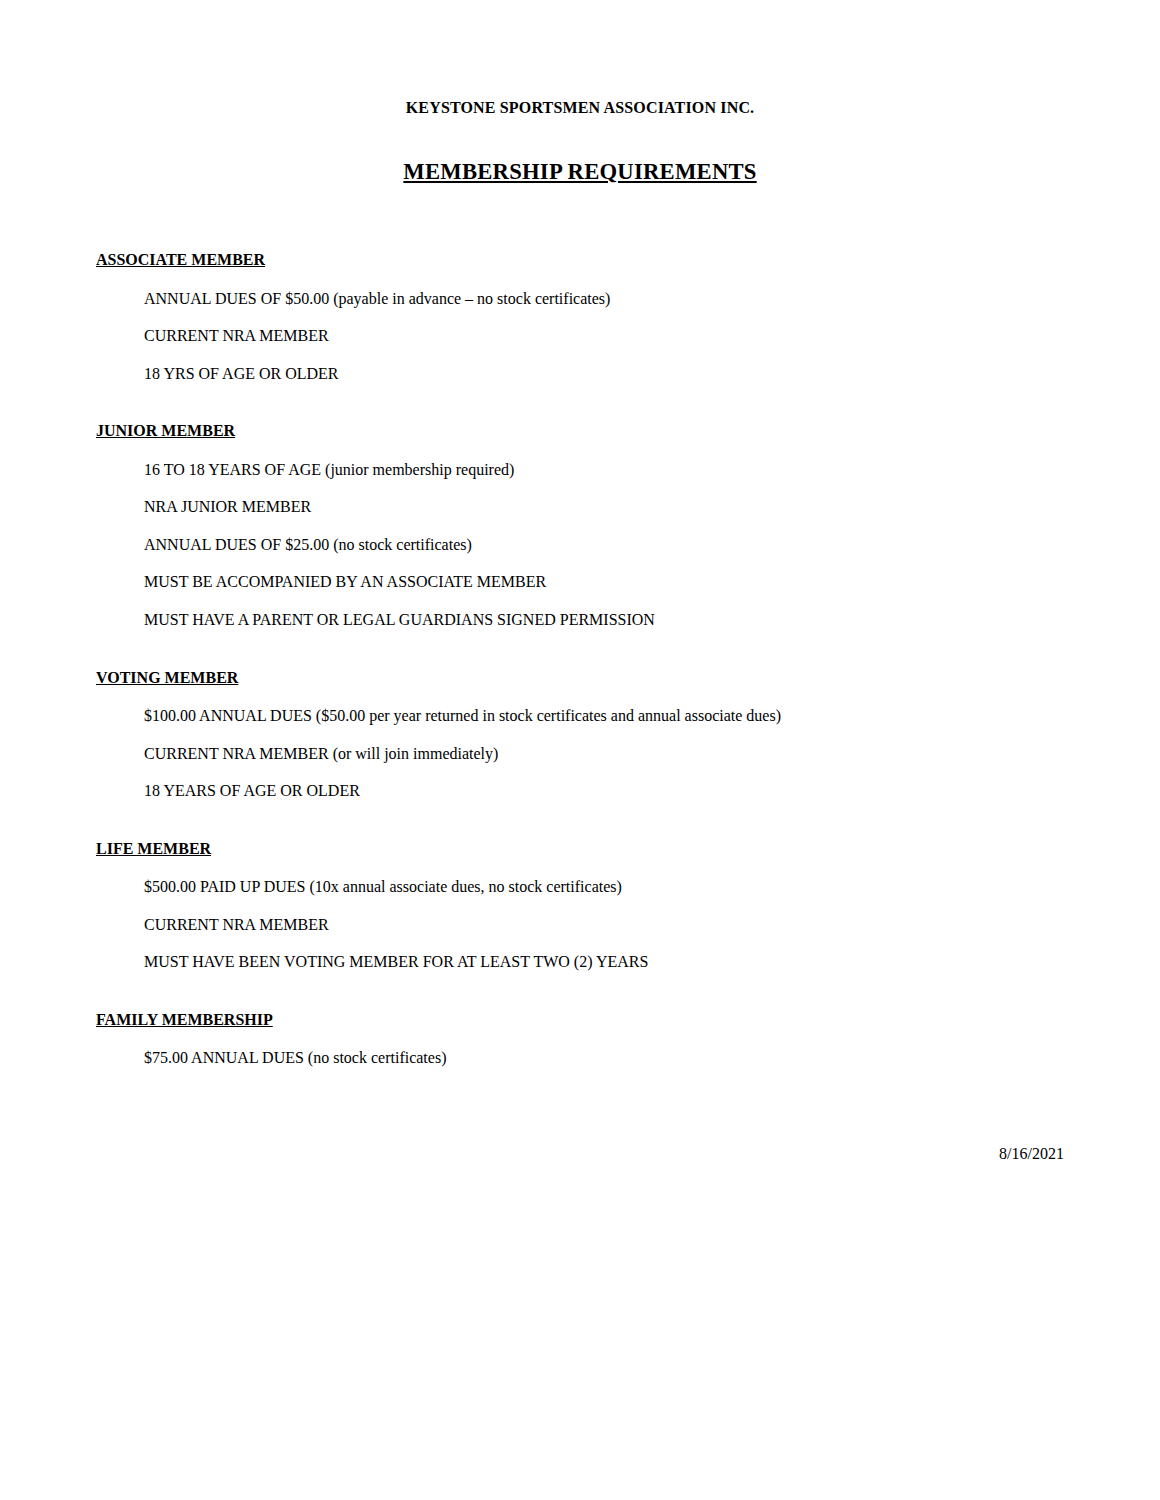KEYSTONE SPORTSMEN ASSOCIATION INC.
MEMBERSHIP REQUIREMENTS
ASSOCIATE MEMBER
ANNUAL DUES OF $50.00 (payable in advance – no stock certificates)
CURRENT NRA MEMBER
18 YRS OF AGE OR OLDER
JUNIOR MEMBER
16 TO 18 YEARS OF AGE (junior membership required)
NRA JUNIOR MEMBER
ANNUAL DUES OF $25.00 (no stock certificates)
MUST BE ACCOMPANIED BY AN ASSOCIATE MEMBER
MUST HAVE A PARENT OR LEGAL GUARDIANS SIGNED PERMISSION
VOTING MEMBER
$100.00 ANNUAL DUES ($50.00 per year returned in stock certificates and annual associate dues)
CURRENT NRA MEMBER (or will join immediately)
18 YEARS OF AGE OR OLDER
LIFE MEMBER
$500.00 PAID UP DUES (10x annual associate dues, no stock certificates)
CURRENT NRA MEMBER
MUST HAVE BEEN VOTING MEMBER FOR AT LEAST TWO (2) YEARS
FAMILY MEMBERSHIP
$75.00 ANNUAL DUES (no stock certificates)
8/16/2021